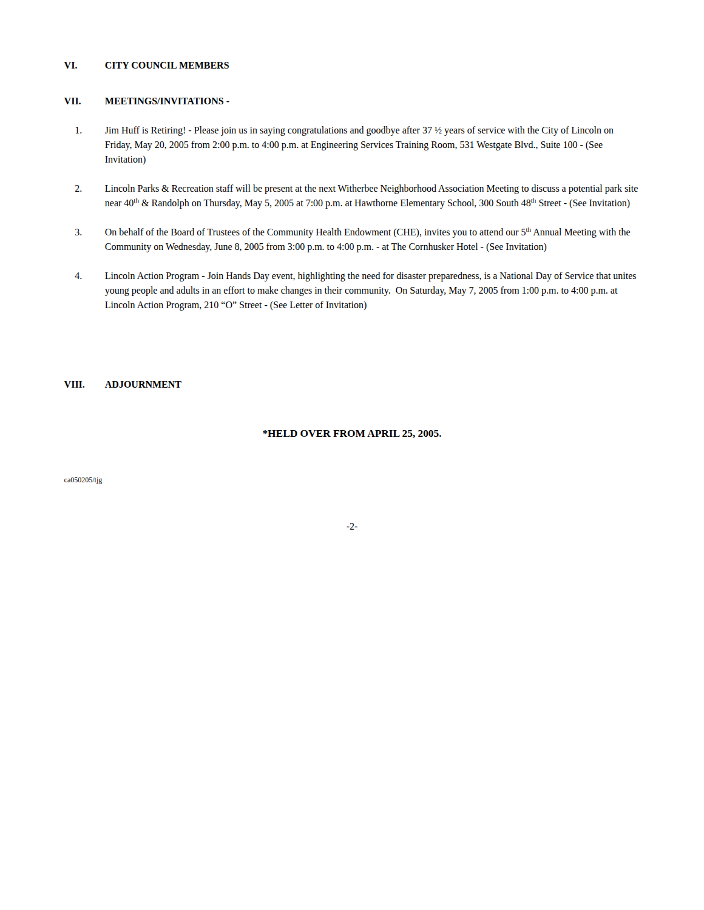VI. CITY COUNCIL MEMBERS
VII. MEETINGS/INVITATIONS -
1. Jim Huff is Retiring! - Please join us in saying congratulations and goodbye after 37 ½ years of service with the City of Lincoln on Friday, May 20, 2005 from 2:00 p.m. to 4:00 p.m. at Engineering Services Training Room, 531 Westgate Blvd., Suite 100 - (See Invitation)
2. Lincoln Parks & Recreation staff will be present at the next Witherbee Neighborhood Association Meeting to discuss a potential park site near 40th & Randolph on Thursday, May 5, 2005 at 7:00 p.m. at Hawthorne Elementary School, 300 South 48th Street - (See Invitation)
3. On behalf of the Board of Trustees of the Community Health Endowment (CHE), invites you to attend our 5th Annual Meeting with the Community on Wednesday, June 8, 2005 from 3:00 p.m. to 4:00 p.m. - at The Cornhusker Hotel - (See Invitation)
4. Lincoln Action Program - Join Hands Day event, highlighting the need for disaster preparedness, is a National Day of Service that unites young people and adults in an effort to make changes in their community. On Saturday, May 7, 2005 from 1:00 p.m. to 4:00 p.m. at Lincoln Action Program, 210 “O” Street - (See Letter of Invitation)
VIII. ADJOURNMENT
*HELD OVER FROM APRIL 25, 2005.
ca050205/tjg
-2-